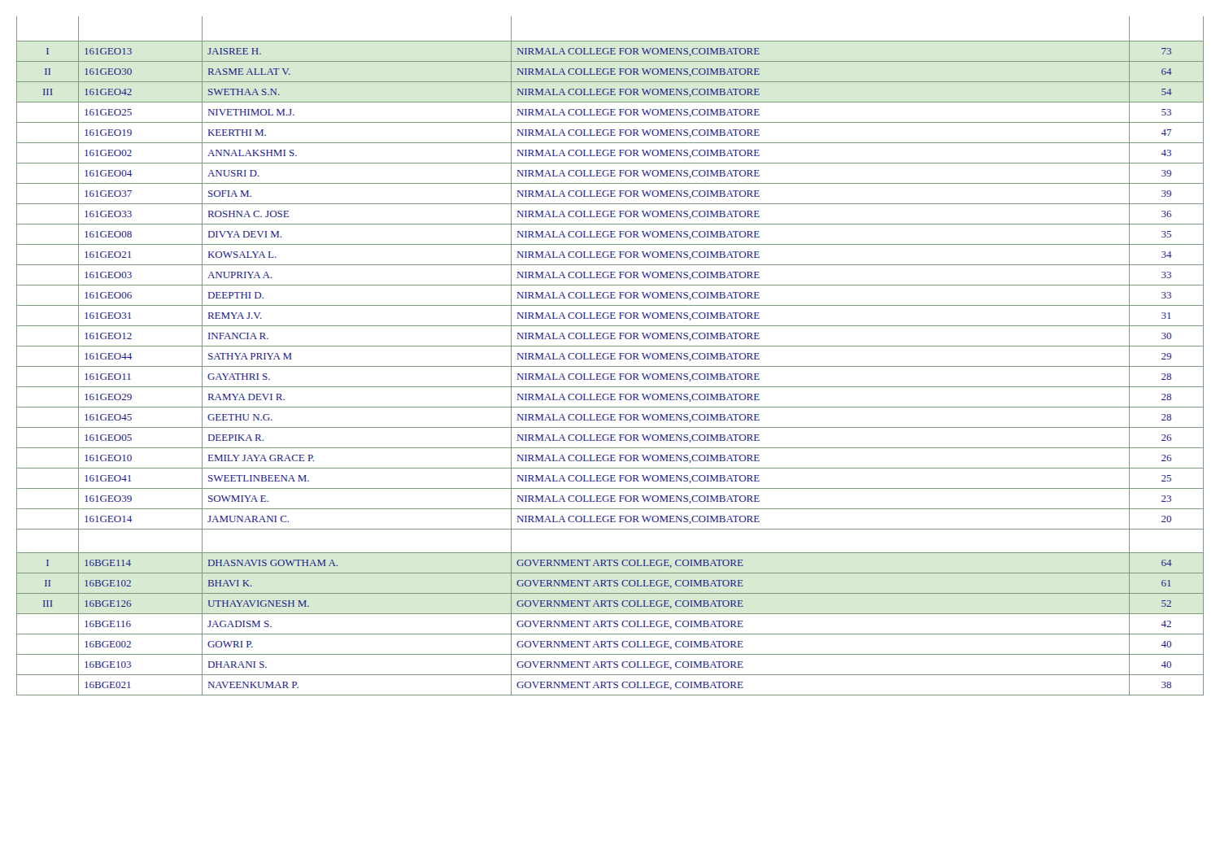| I | 161GEO13 | JAISREE H. | NIRMALA COLLEGE FOR WOMENS,COIMBATORE | 73 |
| II | 161GEO30 | RASME ALLAT V. | NIRMALA COLLEGE FOR WOMENS,COIMBATORE | 64 |
| III | 161GEO42 | SWETHAA S.N. | NIRMALA COLLEGE FOR WOMENS,COIMBATORE | 54 |
| | 161GEO25 | NIVETHIMOL M.J. | NIRMALA COLLEGE FOR WOMENS,COIMBATORE | 53 |
| | 161GEO19 | KEERTHI M. | NIRMALA COLLEGE FOR WOMENS,COIMBATORE | 47 |
| | 161GEO02 | ANNALAKSHMI S. | NIRMALA COLLEGE FOR WOMENS,COIMBATORE | 43 |
| | 161GEO04 | ANUSRI D. | NIRMALA COLLEGE FOR WOMENS,COIMBATORE | 39 |
| | 161GEO37 | SOFIA M. | NIRMALA COLLEGE FOR WOMENS,COIMBATORE | 39 |
| | 161GEO33 | ROSHNA C. JOSE | NIRMALA COLLEGE FOR WOMENS,COIMBATORE | 36 |
| | 161GEO08 | DIVYA DEVI M. | NIRMALA COLLEGE FOR WOMENS,COIMBATORE | 35 |
| | 161GEO21 | KOWSALYA L. | NIRMALA COLLEGE FOR WOMENS,COIMBATORE | 34 |
| | 161GEO03 | ANUPRIYA A. | NIRMALA COLLEGE FOR WOMENS,COIMBATORE | 33 |
| | 161GEO06 | DEEPTHI D. | NIRMALA COLLEGE FOR WOMENS,COIMBATORE | 33 |
| | 161GEO31 | REMYA J.V. | NIRMALA COLLEGE FOR WOMENS,COIMBATORE | 31 |
| | 161GEO12 | INFANCIA R. | NIRMALA COLLEGE FOR WOMENS,COIMBATORE | 30 |
| | 161GEO44 | SATHYA PRIYA M | NIRMALA COLLEGE FOR WOMENS,COIMBATORE | 29 |
| | 161GEO11 | GAYATHRI S. | NIRMALA COLLEGE FOR WOMENS,COIMBATORE | 28 |
| | 161GEO29 | RAMYA DEVI R. | NIRMALA COLLEGE FOR WOMENS,COIMBATORE | 28 |
| | 161GEO45 | GEETHU N.G. | NIRMALA COLLEGE FOR WOMENS,COIMBATORE | 28 |
| | 161GEO05 | DEEPIKA R. | NIRMALA COLLEGE FOR WOMENS,COIMBATORE | 26 |
| | 161GEO10 | EMILY JAYA GRACE P. | NIRMALA COLLEGE FOR WOMENS,COIMBATORE | 26 |
| | 161GEO41 | SWEETLINBEENA M. | NIRMALA COLLEGE FOR WOMENS,COIMBATORE | 25 |
| | 161GEO39 | SOWMIYA E. | NIRMALA COLLEGE FOR WOMENS,COIMBATORE | 23 |
| | 161GEO14 | JAMUNARANI C. | NIRMALA COLLEGE FOR WOMENS,COIMBATORE | 20 |
| I | 16BGE114 | DHASNAVIS GOWTHAM A. | GOVERNMENT ARTS COLLEGE, COIMBATORE | 64 |
| II | 16BGE102 | BHAVI K. | GOVERNMENT ARTS COLLEGE, COIMBATORE | 61 |
| III | 16BGE126 | UTHAYAVIGNESH M. | GOVERNMENT ARTS COLLEGE, COIMBATORE | 52 |
| | 16BGE116 | JAGADISM S. | GOVERNMENT ARTS COLLEGE, COIMBATORE | 42 |
| | 16BGE002 | GOWRI P. | GOVERNMENT ARTS COLLEGE, COIMBATORE | 40 |
| | 16BGE103 | DHARANI S. | GOVERNMENT ARTS COLLEGE, COIMBATORE | 40 |
| | 16BGE021 | NAVEENKUMAR P. | GOVERNMENT ARTS COLLEGE, COIMBATORE | 38 |